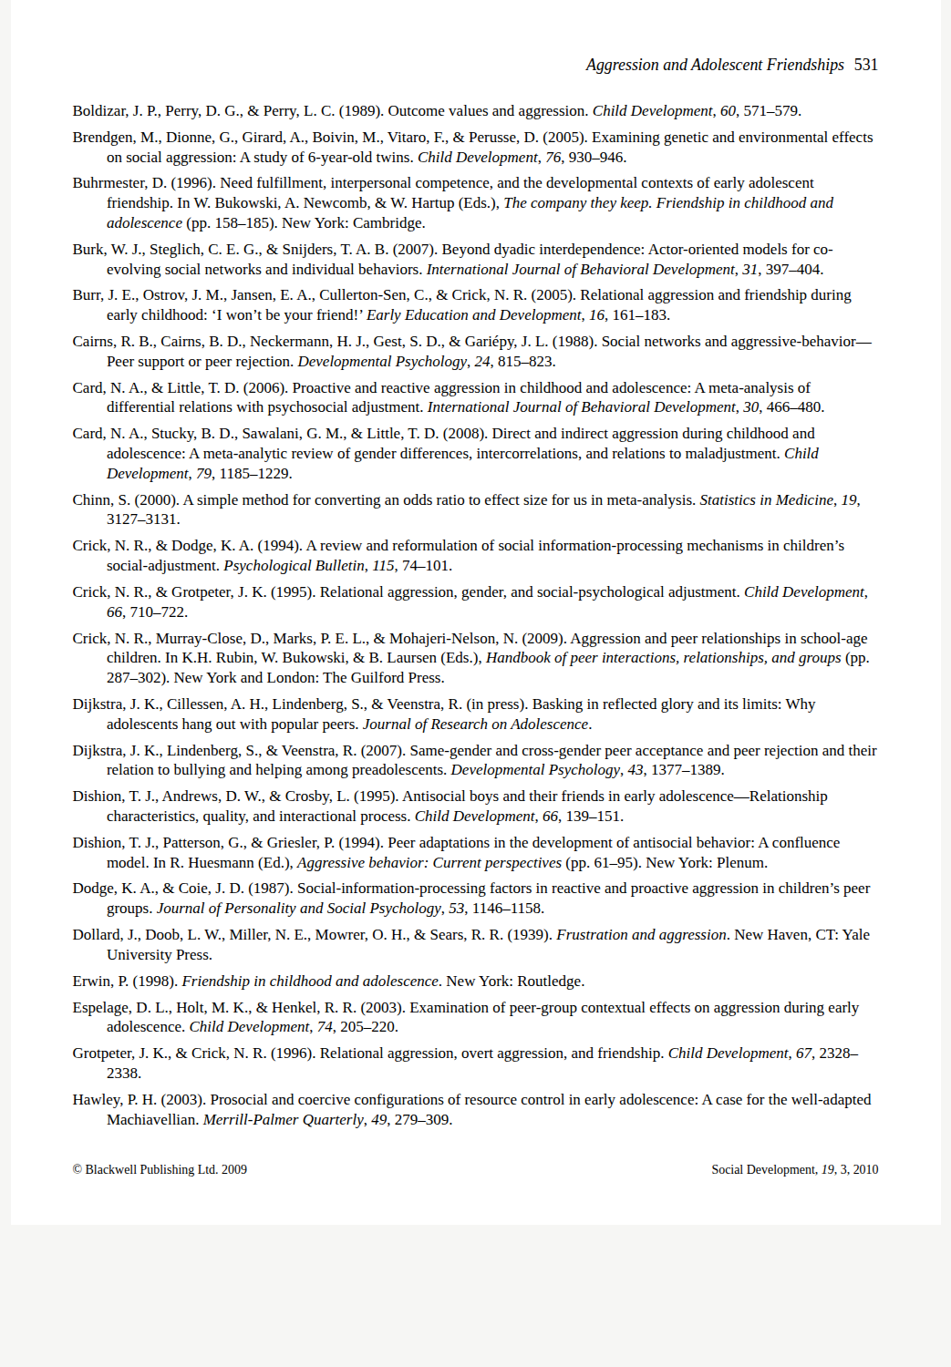Aggression and Adolescent Friendships 531
Boldizar, J. P., Perry, D. G., & Perry, L. C. (1989). Outcome values and aggression. Child Development, 60, 571–579.
Brendgen, M., Dionne, G., Girard, A., Boivin, M., Vitaro, F., & Perusse, D. (2005). Examining genetic and environmental effects on social aggression: A study of 6-year-old twins. Child Development, 76, 930–946.
Buhrmester, D. (1996). Need fulfillment, interpersonal competence, and the developmental contexts of early adolescent friendship. In W. Bukowski, A. Newcomb, & W. Hartup (Eds.), The company they keep. Friendship in childhood and adolescence (pp. 158–185). New York: Cambridge.
Burk, W. J., Steglich, C. E. G., & Snijders, T. A. B. (2007). Beyond dyadic interdependence: Actor-oriented models for co-evolving social networks and individual behaviors. International Journal of Behavioral Development, 31, 397–404.
Burr, J. E., Ostrov, J. M., Jansen, E. A., Cullerton-Sen, C., & Crick, N. R. (2005). Relational aggression and friendship during early childhood: ‘I won’t be your friend!’ Early Education and Development, 16, 161–183.
Cairns, R. B., Cairns, B. D., Neckermann, H. J., Gest, S. D., & Gariépy, J. L. (1988). Social networks and aggressive-behavior—Peer support or peer rejection. Developmental Psychology, 24, 815–823.
Card, N. A., & Little, T. D. (2006). Proactive and reactive aggression in childhood and adolescence: A meta-analysis of differential relations with psychosocial adjustment. International Journal of Behavioral Development, 30, 466–480.
Card, N. A., Stucky, B. D., Sawalani, G. M., & Little, T. D. (2008). Direct and indirect aggression during childhood and adolescence: A meta-analytic review of gender differences, intercorrelations, and relations to maladjustment. Child Development, 79, 1185–1229.
Chinn, S. (2000). A simple method for converting an odds ratio to effect size for us in meta-analysis. Statistics in Medicine, 19, 3127–3131.
Crick, N. R., & Dodge, K. A. (1994). A review and reformulation of social information-processing mechanisms in children’s social-adjustment. Psychological Bulletin, 115, 74–101.
Crick, N. R., & Grotpeter, J. K. (1995). Relational aggression, gender, and social-psychological adjustment. Child Development, 66, 710–722.
Crick, N. R., Murray-Close, D., Marks, P. E. L., & Mohajeri-Nelson, N. (2009). Aggression and peer relationships in school-age children. In K.H. Rubin, W. Bukowski, & B. Laursen (Eds.), Handbook of peer interactions, relationships, and groups (pp. 287–302). New York and London: The Guilford Press.
Dijkstra, J. K., Cillessen, A. H., Lindenberg, S., & Veenstra, R. (in press). Basking in reflected glory and its limits: Why adolescents hang out with popular peers. Journal of Research on Adolescence.
Dijkstra, J. K., Lindenberg, S., & Veenstra, R. (2007). Same-gender and cross-gender peer acceptance and peer rejection and their relation to bullying and helping among preadolescents. Developmental Psychology, 43, 1377–1389.
Dishion, T. J., Andrews, D. W., & Crosby, L. (1995). Antisocial boys and their friends in early adolescence—Relationship characteristics, quality, and interactional process. Child Development, 66, 139–151.
Dishion, T. J., Patterson, G., & Griesler, P. (1994). Peer adaptations in the development of antisocial behavior: A confluence model. In R. Huesmann (Ed.), Aggressive behavior: Current perspectives (pp. 61–95). New York: Plenum.
Dodge, K. A., & Coie, J. D. (1987). Social-information-processing factors in reactive and proactive aggression in children’s peer groups. Journal of Personality and Social Psychology, 53, 1146–1158.
Dollard, J., Doob, L. W., Miller, N. E., Mowrer, O. H., & Sears, R. R. (1939). Frustration and aggression. New Haven, CT: Yale University Press.
Erwin, P. (1998). Friendship in childhood and adolescence. New York: Routledge.
Espelage, D. L., Holt, M. K., & Henkel, R. R. (2003). Examination of peer-group contextual effects on aggression during early adolescence. Child Development, 74, 205–220.
Grotpeter, J. K., & Crick, N. R. (1996). Relational aggression, overt aggression, and friendship. Child Development, 67, 2328–2338.
Hawley, P. H. (2003). Prosocial and coercive configurations of resource control in early adolescence: A case for the well-adapted Machiavellian. Merrill-Palmer Quarterly, 49, 279–309.
© Blackwell Publishing Ltd. 2009 Social Development, 19, 3, 2010